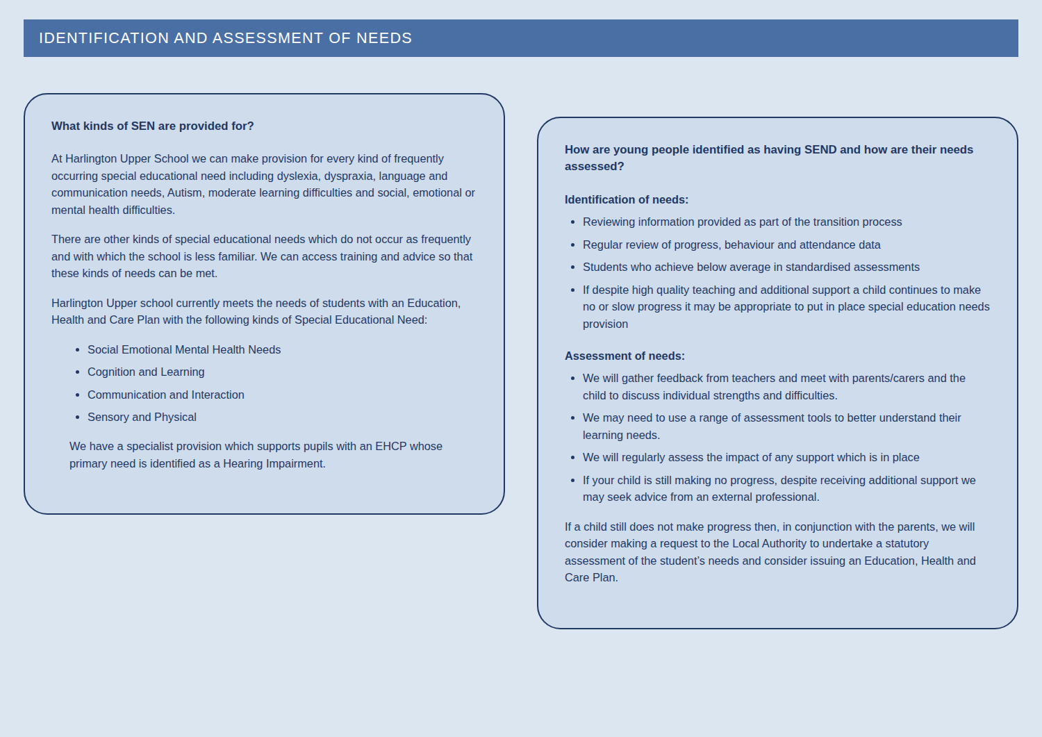Identification and Assessment of Needs
What kinds of SEN are provided for?
At Harlington Upper School we can make provision for every kind of frequently occurring special educational need including dyslexia, dyspraxia, language and communication needs, Autism, moderate learning difficulties and social, emotional or mental health difficulties.
There are other kinds of special educational needs which do not occur as frequently and with which the school is less familiar. We can access training and advice so that these kinds of needs can be met.
Harlington Upper school currently meets the needs of students with an Education, Health and Care Plan with the following kinds of Special Educational Need:
Social Emotional Mental Health Needs
Cognition and Learning
Communication and Interaction
Sensory and Physical
We have a specialist provision which supports pupils with an EHCP whose primary need is identified as a Hearing Impairment.
How are young people identified as having SEND and how are their needs assessed?
Identification of needs:
Reviewing information provided as part of the transition process
Regular review of progress, behaviour and attendance data
Students who achieve below average in standardised assessments
If despite high quality teaching and additional support a child continues to make no or slow progress it may be appropriate to put in place special education needs provision
Assessment of needs:
We will gather feedback from teachers and meet with parents/carers and the child to discuss individual strengths and difficulties.
We may need to use a range of assessment tools to better understand their learning needs.
We will regularly assess the impact of any support which is in place
If your child is still making no progress, despite receiving additional support we may seek advice from an external professional.
If a child still does not make progress then, in conjunction with the parents, we will consider making a request to the Local Authority to undertake a statutory assessment of the student’s needs and consider issuing an Education, Health and Care Plan.